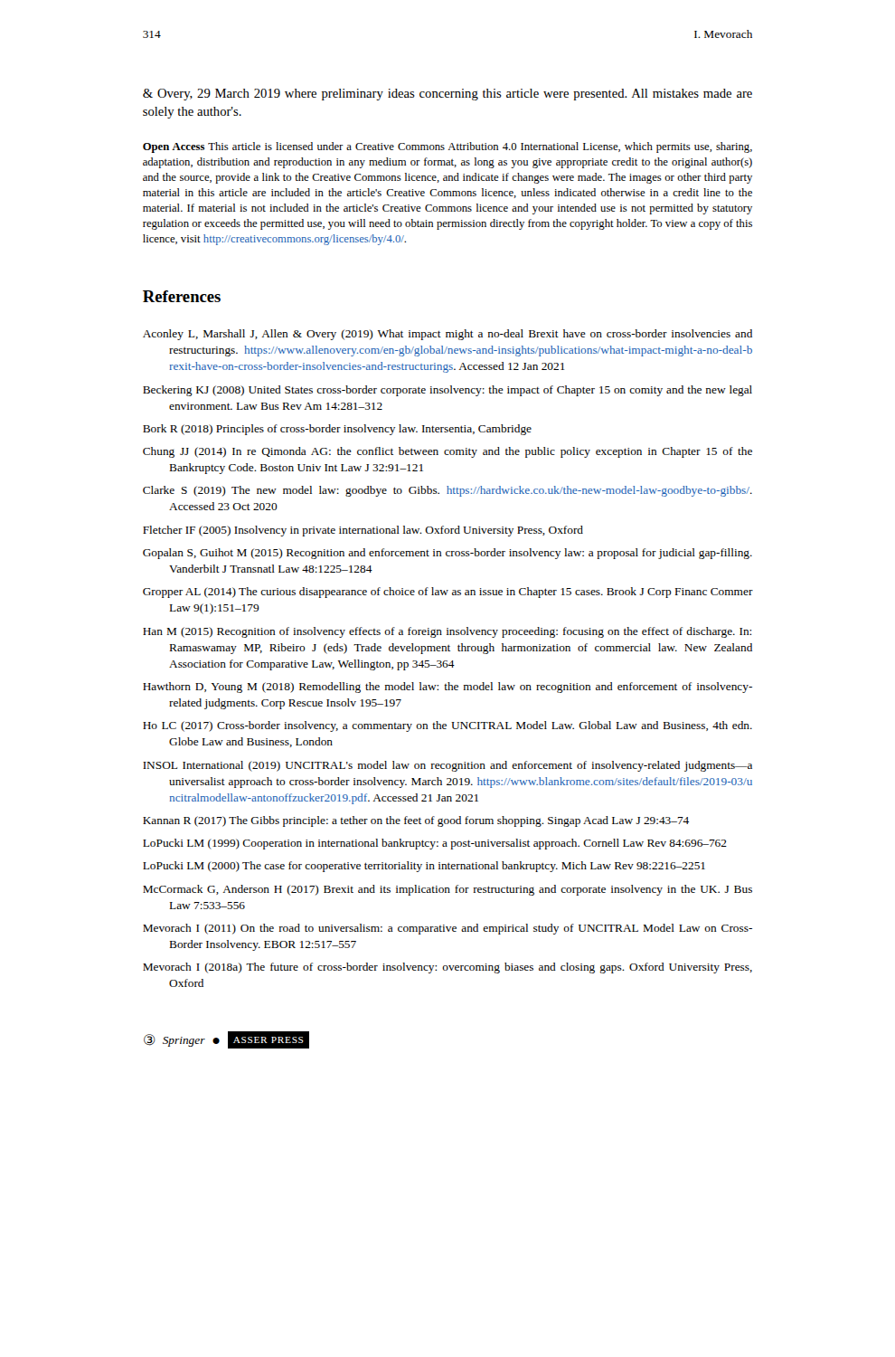314 I. Mevorach
& Overy, 29 March 2019 where preliminary ideas concerning this article were presented. All mistakes made are solely the author's.
Open Access This article is licensed under a Creative Commons Attribution 4.0 International License, which permits use, sharing, adaptation, distribution and reproduction in any medium or format, as long as you give appropriate credit to the original author(s) and the source, provide a link to the Creative Commons licence, and indicate if changes were made. The images or other third party material in this article are included in the article's Creative Commons licence, unless indicated otherwise in a credit line to the material. If material is not included in the article's Creative Commons licence and your intended use is not permitted by statutory regulation or exceeds the permitted use, you will need to obtain permission directly from the copyright holder. To view a copy of this licence, visit http://creativecommons.org/licenses/by/4.0/.
References
Aconley L, Marshall J, Allen & Overy (2019) What impact might a no-deal Brexit have on cross-border insolvencies and restructurings. https://www.allenovery.com/en-gb/global/news-and-insights/publications/what-impact-might-a-no-deal-brexit-have-on-cross-border-insolvencies-and-restructurings. Accessed 12 Jan 2021
Beckering KJ (2008) United States cross-border corporate insolvency: the impact of Chapter 15 on comity and the new legal environment. Law Bus Rev Am 14:281–312
Bork R (2018) Principles of cross-border insolvency law. Intersentia, Cambridge
Chung JJ (2014) In re Qimonda AG: the conflict between comity and the public policy exception in Chapter 15 of the Bankruptcy Code. Boston Univ Int Law J 32:91–121
Clarke S (2019) The new model law: goodbye to Gibbs. https://hardwicke.co.uk/the-new-model-law-goodbye-to-gibbs/. Accessed 23 Oct 2020
Fletcher IF (2005) Insolvency in private international law. Oxford University Press, Oxford
Gopalan S, Guihot M (2015) Recognition and enforcement in cross-border insolvency law: a proposal for judicial gap-filling. Vanderbilt J Transnatl Law 48:1225–1284
Gropper AL (2014) The curious disappearance of choice of law as an issue in Chapter 15 cases. Brook J Corp Financ Commer Law 9(1):151–179
Han M (2015) Recognition of insolvency effects of a foreign insolvency proceeding: focusing on the effect of discharge. In: Ramaswamay MP, Ribeiro J (eds) Trade development through harmonization of commercial law. New Zealand Association for Comparative Law, Wellington, pp 345–364
Hawthorn D, Young M (2018) Remodelling the model law: the model law on recognition and enforcement of insolvency-related judgments. Corp Rescue Insolv 195–197
Ho LC (2017) Cross-border insolvency, a commentary on the UNCITRAL Model Law. Global Law and Business, 4th edn. Globe Law and Business, London
INSOL International (2019) UNCITRAL's model law on recognition and enforcement of insolvency-related judgments—a universalist approach to cross-border insolvency. March 2019. https://www.blankrome.com/sites/default/files/2019-03/uncitralmodellaw-antonoffzucker2019.pdf. Accessed 21 Jan 2021
Kannan R (2017) The Gibbs principle: a tether on the feet of good forum shopping. Singap Acad Law J 29:43–74
LoPucki LM (1999) Cooperation in international bankruptcy: a post-universalist approach. Cornell Law Rev 84:696–762
LoPucki LM (2000) The case for cooperative territoriality in international bankruptcy. Mich Law Rev 98:2216–2251
McCormack G, Anderson H (2017) Brexit and its implication for restructuring and corporate insolvency in the UK. J Bus Law 7:533–556
Mevorach I (2011) On the road to universalism: a comparative and empirical study of UNCITRAL Model Law on Cross-Border Insolvency. EBOR 12:517–557
Mevorach I (2018a) The future of cross-border insolvency: overcoming biases and closing gaps. Oxford University Press, Oxford
③ Springer ● ASSER PRESS